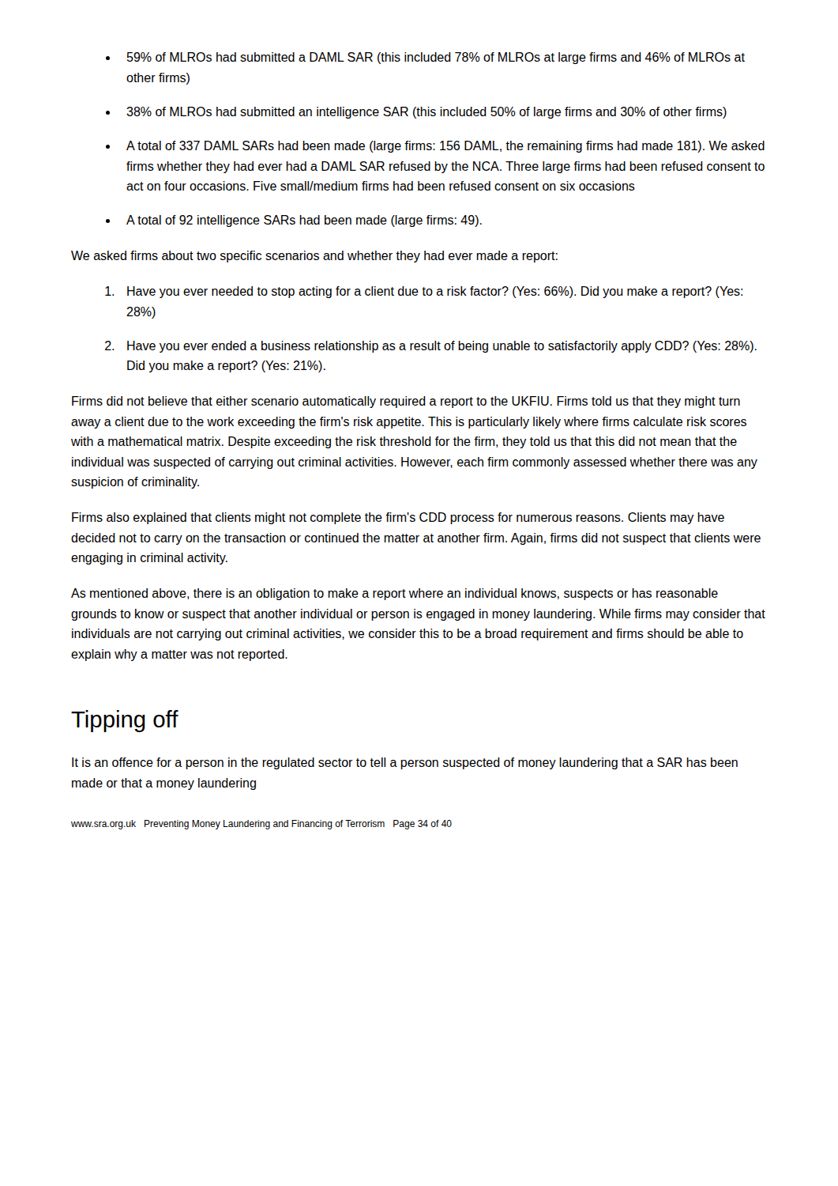59% of MLROs had submitted a DAML SAR (this included 78% of MLROs at large firms and 46% of MLROs at other firms)
38% of MLROs had submitted an intelligence SAR (this included 50% of large firms and 30% of other firms)
A total of 337 DAML SARs had been made (large firms: 156 DAML, the remaining firms had made 181). We asked firms whether they had ever had a DAML SAR refused by the NCA. Three large firms had been refused consent to act on four occasions. Five small/medium firms had been refused consent on six occasions
A total of 92 intelligence SARs had been made (large firms: 49).
We asked firms about two specific scenarios and whether they had ever made a report:
Have you ever needed to stop acting for a client due to a risk factor? (Yes: 66%). Did you make a report? (Yes: 28%)
Have you ever ended a business relationship as a result of being unable to satisfactorily apply CDD? (Yes: 28%). Did you make a report? (Yes: 21%).
Firms did not believe that either scenario automatically required a report to the UKFIU. Firms told us that they might turn away a client due to the work exceeding the firm's risk appetite. This is particularly likely where firms calculate risk scores with a mathematical matrix. Despite exceeding the risk threshold for the firm, they told us that this did not mean that the individual was suspected of carrying out criminal activities. However, each firm commonly assessed whether there was any suspicion of criminality.
Firms also explained that clients might not complete the firm's CDD process for numerous reasons. Clients may have decided not to carry on the transaction or continued the matter at another firm. Again, firms did not suspect that clients were engaging in criminal activity.
As mentioned above, there is an obligation to make a report where an individual knows, suspects or has reasonable grounds to know or suspect that another individual or person is engaged in money laundering. While firms may consider that individuals are not carrying out criminal activities, we consider this to be a broad requirement and firms should be able to explain why a matter was not reported.
Tipping off
It is an offence for a person in the regulated sector to tell a person suspected of money laundering that a SAR has been made or that a money laundering
www.sra.org.uk Preventing Money Laundering and Financing of Terrorism Page 34 of 40